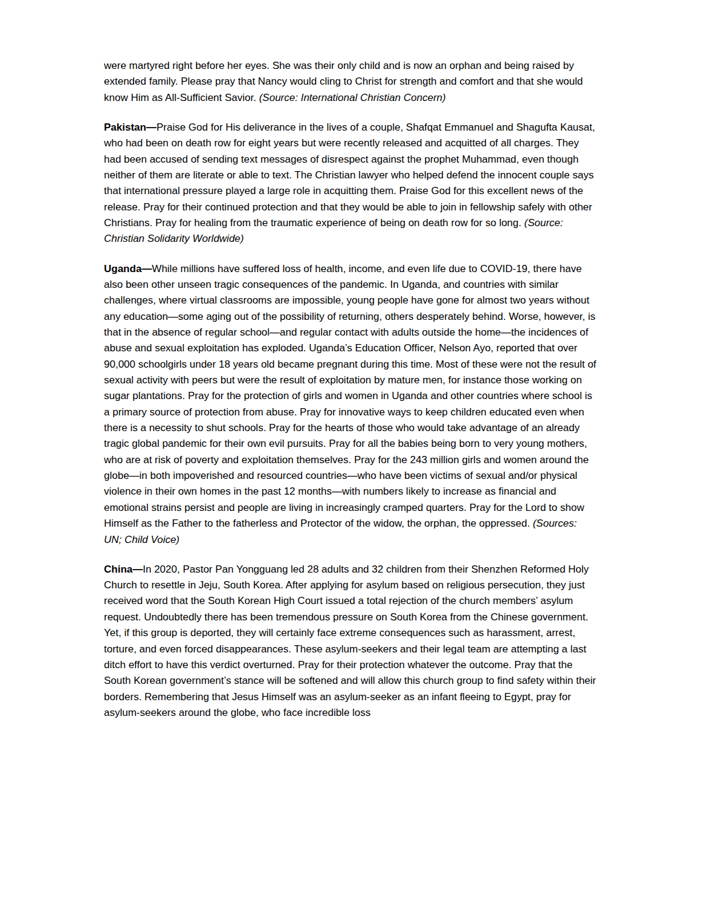were martyred right before her eyes. She was their only child and is now an orphan and being raised by extended family. Please pray that Nancy would cling to Christ for strength and comfort and that she would know Him as All-Sufficient Savior. (Source: International Christian Concern)
Pakistan—Praise God for His deliverance in the lives of a couple, Shafqat Emmanuel and Shagufta Kausat, who had been on death row for eight years but were recently released and acquitted of all charges. They had been accused of sending text messages of disrespect against the prophet Muhammad, even though neither of them are literate or able to text. The Christian lawyer who helped defend the innocent couple says that international pressure played a large role in acquitting them. Praise God for this excellent news of the release. Pray for their continued protection and that they would be able to join in fellowship safely with other Christians. Pray for healing from the traumatic experience of being on death row for so long. (Source: Christian Solidarity Worldwide)
Uganda—While millions have suffered loss of health, income, and even life due to COVID-19, there have also been other unseen tragic consequences of the pandemic. In Uganda, and countries with similar challenges, where virtual classrooms are impossible, young people have gone for almost two years without any education—some aging out of the possibility of returning, others desperately behind. Worse, however, is that in the absence of regular school—and regular contact with adults outside the home—the incidences of abuse and sexual exploitation has exploded. Uganda’s Education Officer, Nelson Ayo, reported that over 90,000 schoolgirls under 18 years old became pregnant during this time. Most of these were not the result of sexual activity with peers but were the result of exploitation by mature men, for instance those working on sugar plantations. Pray for the protection of girls and women in Uganda and other countries where school is a primary source of protection from abuse. Pray for innovative ways to keep children educated even when there is a necessity to shut schools. Pray for the hearts of those who would take advantage of an already tragic global pandemic for their own evil pursuits. Pray for all the babies being born to very young mothers, who are at risk of poverty and exploitation themselves. Pray for the 243 million girls and women around the globe—in both impoverished and resourced countries—who have been victims of sexual and/or physical violence in their own homes in the past 12 months—with numbers likely to increase as financial and emotional strains persist and people are living in increasingly cramped quarters. Pray for the Lord to show Himself as the Father to the fatherless and Protector of the widow, the orphan, the oppressed. (Sources: UN; Child Voice)
China—In 2020, Pastor Pan Yongguang led 28 adults and 32 children from their Shenzhen Reformed Holy Church to resettle in Jeju, South Korea. After applying for asylum based on religious persecution, they just received word that the South Korean High Court issued a total rejection of the church members’ asylum request. Undoubtedly there has been tremendous pressure on South Korea from the Chinese government. Yet, if this group is deported, they will certainly face extreme consequences such as harassment, arrest, torture, and even forced disappearances. These asylum-seekers and their legal team are attempting a last ditch effort to have this verdict overturned. Pray for their protection whatever the outcome. Pray that the South Korean government’s stance will be softened and will allow this church group to find safety within their borders. Remembering that Jesus Himself was an asylum-seeker as an infant fleeing to Egypt, pray for asylum-seekers around the globe, who face incredible loss